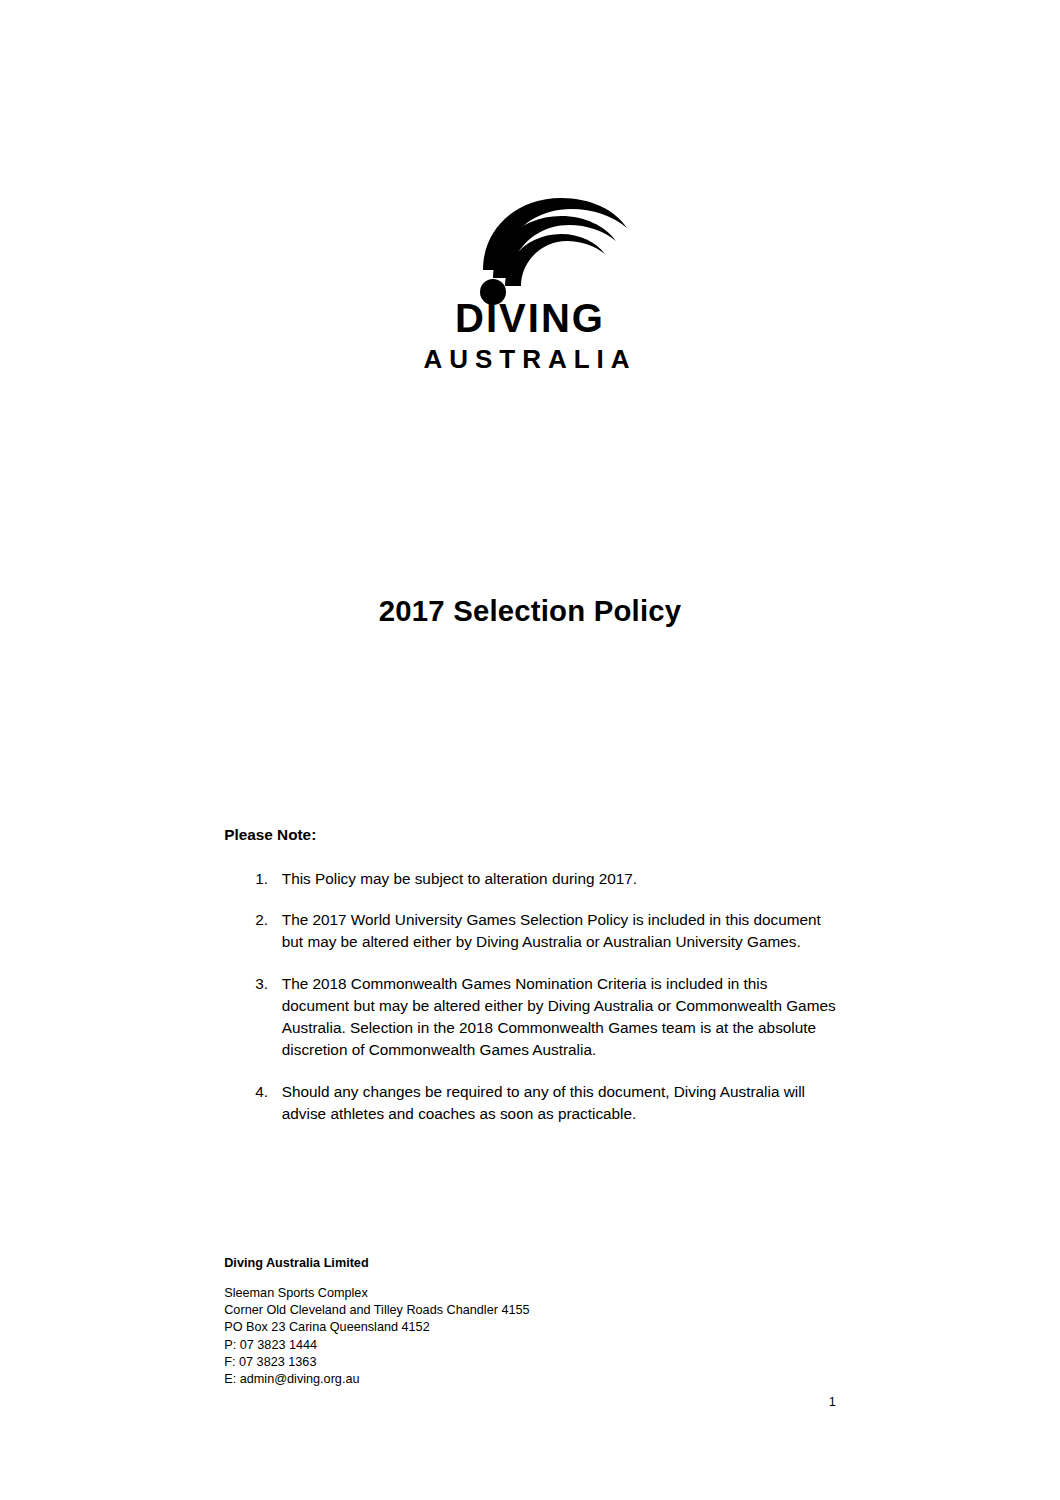DIVING AUSTRALIA
2017 Selection Policy
Please Note:
This Policy may be subject to alteration during 2017.
The 2017 World University Games Selection Policy is included in this document but may be altered either by Diving Australia or Australian University Games.
The 2018 Commonwealth Games Nomination Criteria is included in this document but may be altered either by Diving Australia or Commonwealth Games Australia. Selection in the 2018 Commonwealth Games team is at the absolute discretion of Commonwealth Games Australia.
Should any changes be required to any of this document, Diving Australia will advise athletes and coaches as soon as practicable.
Diving Australia Limited
Sleeman Sports Complex
Corner Old Cleveland and Tilley Roads Chandler 4155
PO Box 23 Carina Queensland 4152
P: 07 3823 1444
F: 07 3823 1363
E: admin@diving.org.au
1